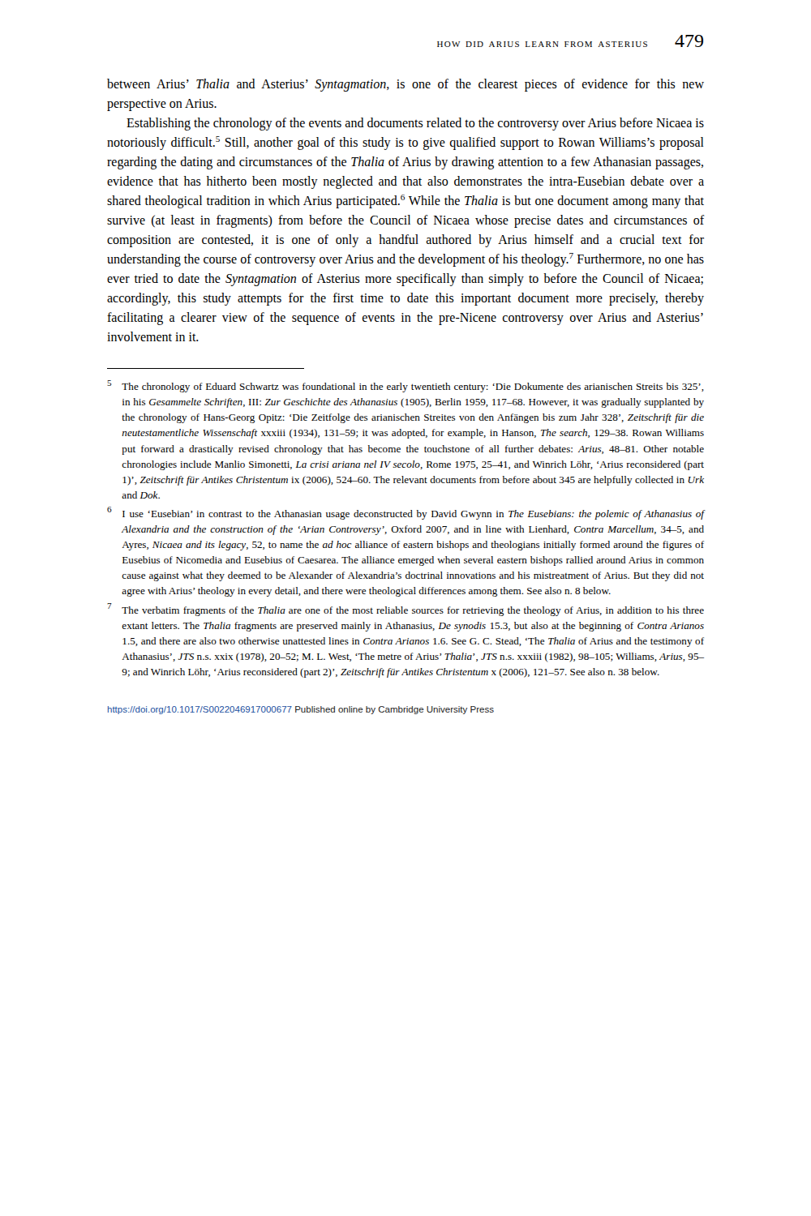how did arius learn from asterius 479
between Arius’ Thalia and Asterius’ Syntagmation, is one of the clearest pieces of evidence for this new perspective on Arius.
Establishing the chronology of the events and documents related to the controversy over Arius before Nicaea is notoriously difficult.5 Still, another goal of this study is to give qualified support to Rowan Williams’s proposal regarding the dating and circumstances of the Thalia of Arius by drawing attention to a few Athanasian passages, evidence that has hitherto been mostly neglected and that also demonstrates the intra-Eusebian debate over a shared theological tradition in which Arius participated.6 While the Thalia is but one document among many that survive (at least in fragments) from before the Council of Nicaea whose precise dates and circumstances of composition are contested, it is one of only a handful authored by Arius himself and a crucial text for understanding the course of controversy over Arius and the development of his theology.7 Furthermore, no one has ever tried to date the Syntagmation of Asterius more specifically than simply to before the Council of Nicaea; accordingly, this study attempts for the first time to date this important document more precisely, thereby facilitating a clearer view of the sequence of events in the pre-Nicene controversy over Arius and Asterius’ involvement in it.
5 The chronology of Eduard Schwartz was foundational in the early twentieth century: ‘Die Dokumente des arianischen Streits bis 325’, in his Gesammelte Schriften, III: Zur Geschichte des Athanasius (1905), Berlin 1959, 117–68. However, it was gradually supplanted by the chronology of Hans-Georg Opitz: ‘Die Zeitfolge des arianischen Streites von den Anfängen bis zum Jahr 328’, Zeitschrift für die neutestamentliche Wissenschaft xxxiii (1934), 131–59; it was adopted, for example, in Hanson, The search, 129–38. Rowan Williams put forward a drastically revised chronology that has become the touchstone of all further debates: Arius, 48–81. Other notable chronologies include Manlio Simonetti, La crisi ariana nel IV secolo, Rome 1975, 25–41, and Winrich Löhr, ‘Arius reconsidered (part 1)’, Zeitschrift für Antikes Christentum ix (2006), 524–60. The relevant documents from before about 345 are helpfully collected in Urk and Dok.
6 I use ‘Eusebian’ in contrast to the Athanasian usage deconstructed by David Gwynn in The Eusebians: the polemic of Athanasius of Alexandria and the construction of the ‘Arian Controversy’, Oxford 2007, and in line with Lienhard, Contra Marcellum, 34–5, and Ayres, Nicaea and its legacy, 52, to name the ad hoc alliance of eastern bishops and theologians initially formed around the figures of Eusebius of Nicomedia and Eusebius of Caesarea. The alliance emerged when several eastern bishops rallied around Arius in common cause against what they deemed to be Alexander of Alexandria’s doctrinal innovations and his mistreatment of Arius. But they did not agree with Arius’ theology in every detail, and there were theological differences among them. See also n. 8 below.
7 The verbatim fragments of the Thalia are one of the most reliable sources for retrieving the theology of Arius, in addition to his three extant letters. The Thalia fragments are preserved mainly in Athanasius, De synodis 15.3, but also at the beginning of Contra Arianos 1.5, and there are also two otherwise unattested lines in Contra Arianos 1.6. See G. C. Stead, ‘The Thalia of Arius and the testimony of Athanasius’, JTS n.s. xxix (1978), 20–52; M. L. West, ‘The metre of Arius’ Thalia’, JTS n.s. xxxiii (1982), 98–105; Williams, Arius, 95–9; and Winrich Löhr, ‘Arius reconsidered (part 2)’, Zeitschrift für Antikes Christentum x (2006), 121–57. See also n. 38 below.
https://doi.org/10.1017/S0022046917000677 Published online by Cambridge University Press